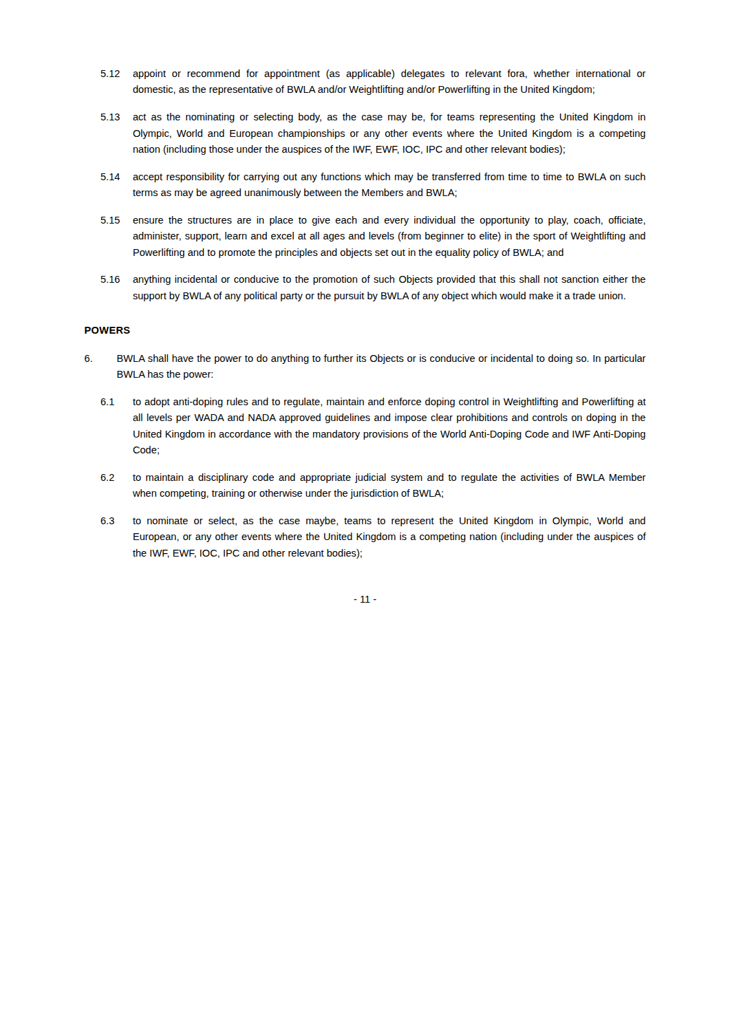5.12
appoint or recommend for appointment (as applicable) delegates to relevant fora, whether international or domestic, as the representative of BWLA and/or Weightlifting and/or Powerlifting in the United Kingdom;
5.13
act as the nominating or selecting body, as the case may be, for teams representing the United Kingdom in Olympic, World and European championships or any other events where the United Kingdom is a competing nation (including those under the auspices of the IWF, EWF, IOC, IPC and other relevant bodies);
5.14
accept responsibility for carrying out any functions which may be transferred from time to time to BWLA on such terms as may be agreed unanimously between the Members and BWLA;
5.15
ensure the structures are in place to give each and every individual the opportunity to play, coach, officiate, administer, support, learn and excel at all ages and levels (from beginner to elite) in the sport of Weightlifting and Powerlifting and to promote the principles and objects set out in the equality policy of BWLA; and
5.16
anything incidental or conducive to the promotion of such Objects provided that this shall not sanction either the support by BWLA of any political party or the pursuit by BWLA of any object which would make it a trade union.
POWERS
6.
BWLA shall have the power to do anything to further its Objects or is conducive or incidental to doing so. In particular BWLA has the power:
6.1
to adopt anti-doping rules and to regulate, maintain and enforce doping control in Weightlifting and Powerlifting at all levels per WADA and NADA approved guidelines and impose clear prohibitions and controls on doping in the United Kingdom in accordance with the mandatory provisions of the World Anti-Doping Code and IWF Anti-Doping Code;
6.2
to maintain a disciplinary code and appropriate judicial system and to regulate the activities of BWLA Member when competing, training or otherwise under the jurisdiction of BWLA;
6.3
to nominate or select, as the case maybe, teams to represent the United Kingdom in Olympic, World and European, or any other events where the United Kingdom is a competing nation (including under the auspices of the IWF, EWF, IOC, IPC and other relevant bodies);
- 11 -